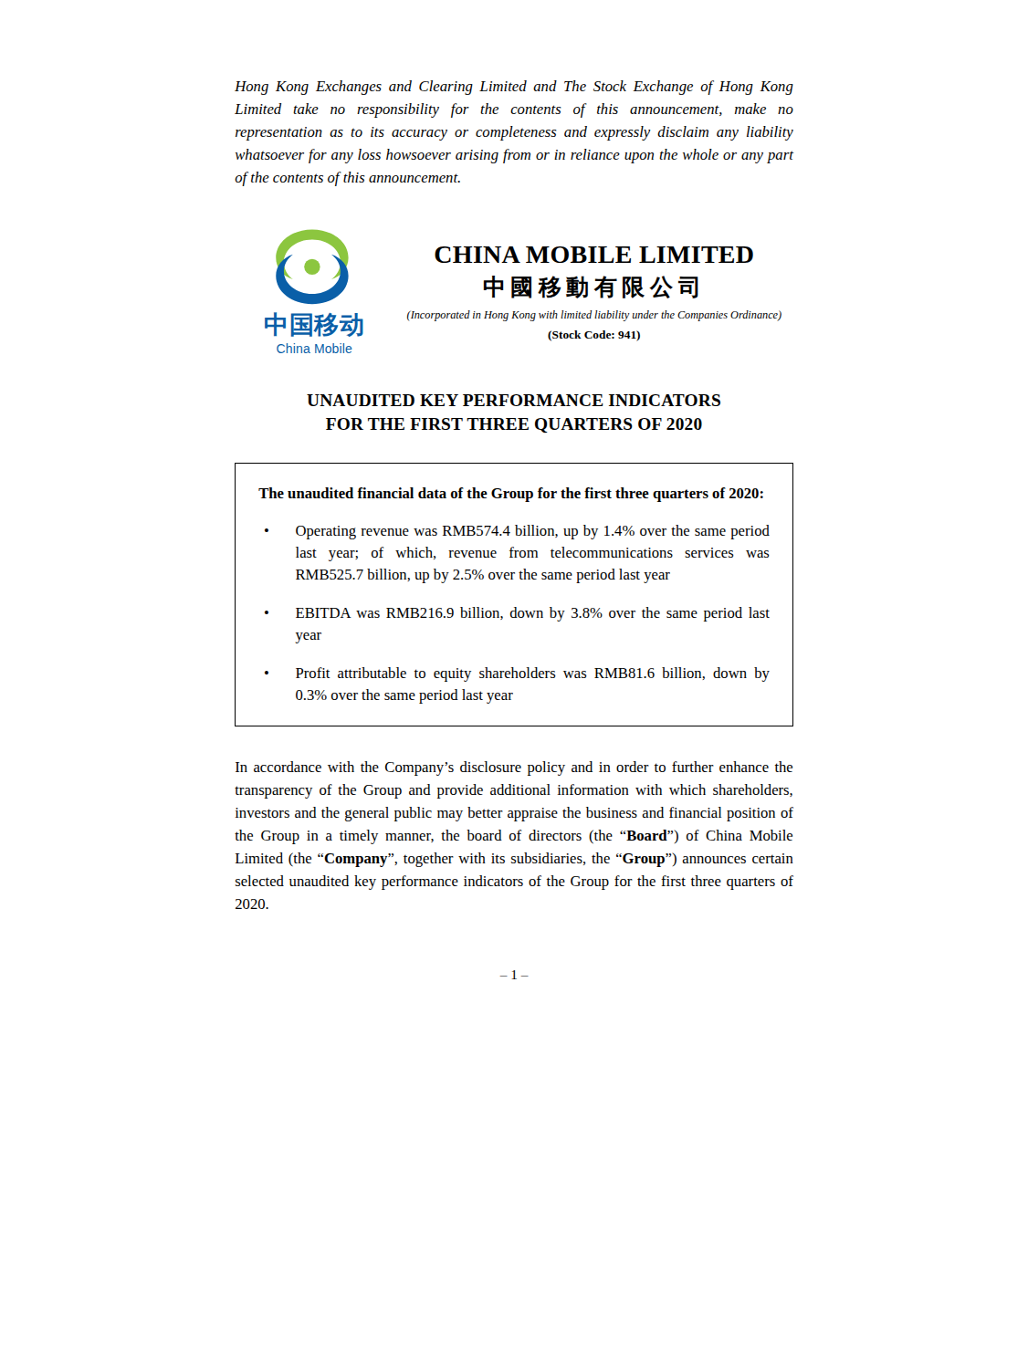Hong Kong Exchanges and Clearing Limited and The Stock Exchange of Hong Kong Limited take no responsibility for the contents of this announcement, make no representation as to its accuracy or completeness and expressly disclaim any liability whatsoever for any loss howsoever arising from or in reliance upon the whole or any part of the contents of this announcement.
中国移动
China Mobile
CHINA MOBILE LIMITED
中國移動有限公司
(Incorporated in Hong Kong with limited liability under the Companies Ordinance)
(Stock Code: 941)
UNAUDITED KEY PERFORMANCE INDICATORS
FOR THE FIRST THREE QUARTERS OF 2020
The unaudited financial data of the Group for the first three quarters of 2020:
Operating revenue was RMB574.4 billion, up by 1.4% over the same period last year; of which, revenue from telecommunications services was RMB525.7 billion, up by 2.5% over the same period last year
EBITDA was RMB216.9 billion, down by 3.8% over the same period last year
Profit attributable to equity shareholders was RMB81.6 billion, down by 0.3% over the same period last year
In accordance with the Company’s disclosure policy and in order to further enhance the transparency of the Group and provide additional information with which shareholders, investors and the general public may better appraise the business and financial position of the Group in a timely manner, the board of directors (the “Board”) of China Mobile Limited (the “Company”, together with its subsidiaries, the “Group”) announces certain selected unaudited key performance indicators of the Group for the first three quarters of 2020.
– 1 –